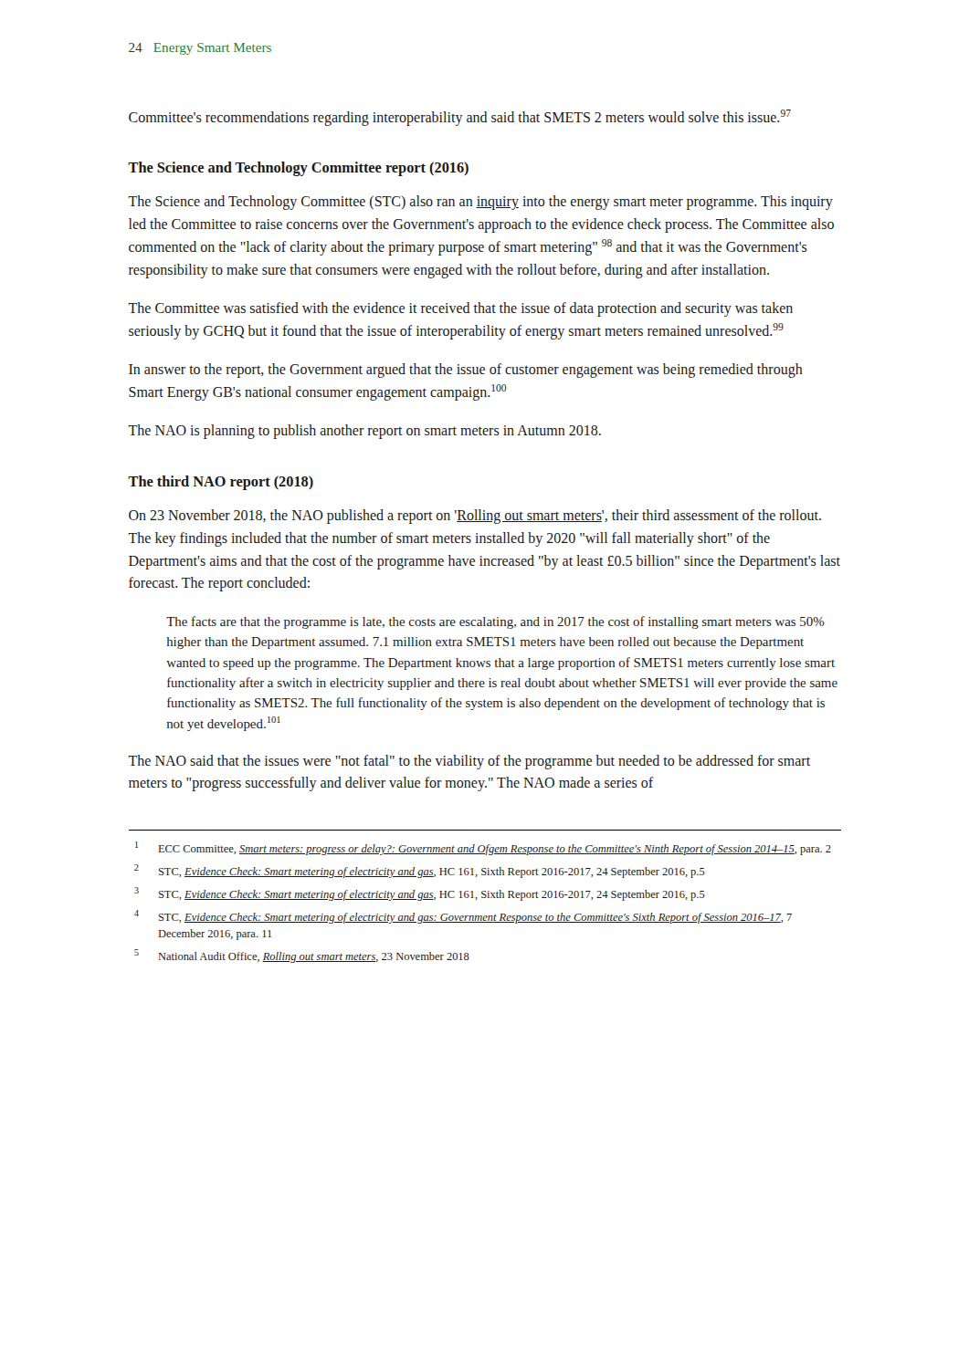24 Energy Smart Meters
Committee's recommendations regarding interoperability and said that SMETS 2 meters would solve this issue.97
The Science and Technology Committee report (2016)
The Science and Technology Committee (STC) also ran an inquiry into the energy smart meter programme. This inquiry led the Committee to raise concerns over the Government's approach to the evidence check process. The Committee also commented on the "lack of clarity about the primary purpose of smart metering" 98 and that it was the Government's responsibility to make sure that consumers were engaged with the rollout before, during and after installation.
The Committee was satisfied with the evidence it received that the issue of data protection and security was taken seriously by GCHQ but it found that the issue of interoperability of energy smart meters remained unresolved.99
In answer to the report, the Government argued that the issue of customer engagement was being remedied through Smart Energy GB's national consumer engagement campaign.100
The NAO is planning to publish another report on smart meters in Autumn 2018.
The third NAO report (2018)
On 23 November 2018, the NAO published a report on 'Rolling out smart meters', their third assessment of the rollout. The key findings included that the number of smart meters installed by 2020 "will fall materially short" of the Department's aims and that the cost of the programme have increased "by at least £0.5 billion" since the Department's last forecast. The report concluded:
The facts are that the programme is late, the costs are escalating, and in 2017 the cost of installing smart meters was 50% higher than the Department assumed. 7.1 million extra SMETS1 meters have been rolled out because the Department wanted to speed up the programme. The Department knows that a large proportion of SMETS1 meters currently lose smart functionality after a switch in electricity supplier and there is real doubt about whether SMETS1 will ever provide the same functionality as SMETS2. The full functionality of the system is also dependent on the development of technology that is not yet developed.101
The NAO said that the issues were "not fatal" to the viability of the programme but needed to be addressed for smart meters to "progress successfully and deliver value for money." The NAO made a series of
ECC Committee, Smart meters: progress or delay?: Government and Ofgem Response to the Committee's Ninth Report of Session 2014–15, para. 2
STC, Evidence Check: Smart metering of electricity and gas, HC 161, Sixth Report 2016-2017, 24 September 2016, p.5
STC, Evidence Check: Smart metering of electricity and gas, HC 161, Sixth Report 2016-2017, 24 September 2016, p.5
STC, Evidence Check: Smart metering of electricity and gas: Government Response to the Committee's Sixth Report of Session 2016–17, 7 December 2016, para. 11
National Audit Office, Rolling out smart meters, 23 November 2018